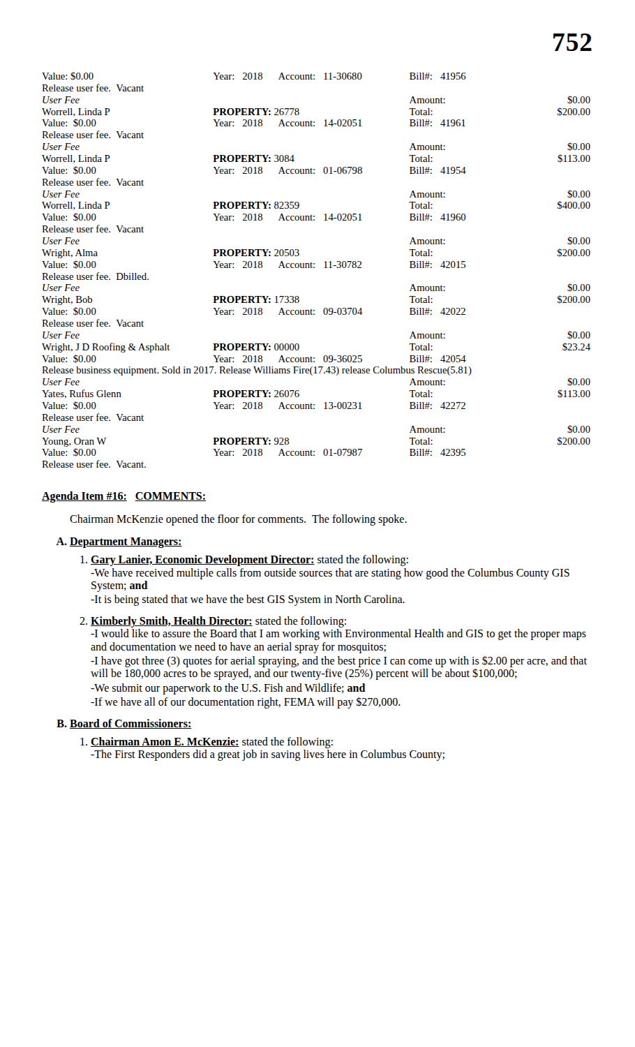752
| Value: $0.00 | Year: 2018 | Account: 11-30680 | Bill#: 41956 | |
| Release user fee. Vacant |
| User Fee | | | Amount: | $0.00 |
| Worrell, Linda P | PROPERTY: 26778 | Total: | $200.00 |
| Value: $0.00 | Year: 2018 | Account: 14-02051 | Bill#: 41961 | |
| Release user fee. Vacant |
| User Fee | | | Amount: | $0.00 |
| Worrell, Linda P | PROPERTY: 3084 | Total: | $113.00 |
| Value: $0.00 | Year: 2018 | Account: 01-06798 | Bill#: 41954 | |
| Release user fee. Vacant |
| User Fee | | | Amount: | $0.00 |
| Worrell, Linda P | PROPERTY: 82359 | Total: | $400.00 |
| Value: $0.00 | Year: 2018 | Account: 14-02051 | Bill#: 41960 | |
| Release user fee. Vacant |
| User Fee | | | Amount: | $0.00 |
| Wright, Alma | PROPERTY: 20503 | Total: | $200.00 |
| Value: $0.00 | Year: 2018 | Account: 11-30782 | Bill#: 42015 | |
| Release user fee. Dbilled. |
| User Fee | | | Amount: | $0.00 |
| Wright, Bob | PROPERTY: 17338 | Total: | $200.00 |
| Value: $0.00 | Year: 2018 | Account: 09-03704 | Bill#: 42022 | |
| Release user fee. Vacant |
| User Fee | | | Amount: | $0.00 |
| Wright, J D Roofing & Asphalt | PROPERTY: 00000 | Total: | $23.24 |
| Value: $0.00 | Year: 2018 | Account: 09-36025 | Bill#: 42054 | |
| Release business equipment. Sold in 2017. Release Williams Fire(17.43) release Columbus Rescue(5.81) |
| User Fee | | | Amount: | $0.00 |
| Yates, Rufus Glenn | PROPERTY: 26076 | Total: | $113.00 |
| Value: $0.00 | Year: 2018 | Account: 13-00231 | Bill#: 42272 | |
| Release user fee. Vacant |
| User Fee | | | Amount: | $0.00 |
| Young, Oran W | PROPERTY: 928 | Total: | $200.00 |
| Value: $0.00 | Year: 2018 | Account: 01-07987 | Bill#: 42395 | |
| Release user fee. Vacant. |
Agenda Item #16: COMMENTS:
Chairman McKenzie opened the floor for comments. The following spoke.
Department Managers:
Gary Lanier, Economic Development Director: stated the following:
-We have received multiple calls from outside sources that are stating how good the Columbus County GIS System; and
-It is being stated that we have the best GIS System in North Carolina.
Kimberly Smith, Health Director: stated the following:
-I would like to assure the Board that I am working with Environmental Health and GIS to get the proper maps and documentation we need to have an aerial spray for mosquitos;
-I have got three (3) quotes for aerial spraying, and the best price I can come up with is $2.00 per acre, and that will be 180,000 acres to be sprayed, and our twenty-five (25%) percent will be about $100,000;
-We submit our paperwork to the U.S. Fish and Wildlife; and
-If we have all of our documentation right, FEMA will pay $270,000.
Board of Commissioners:
Chairman Amon E. McKenzie: stated the following:
-The First Responders did a great job in saving lives here in Columbus County;